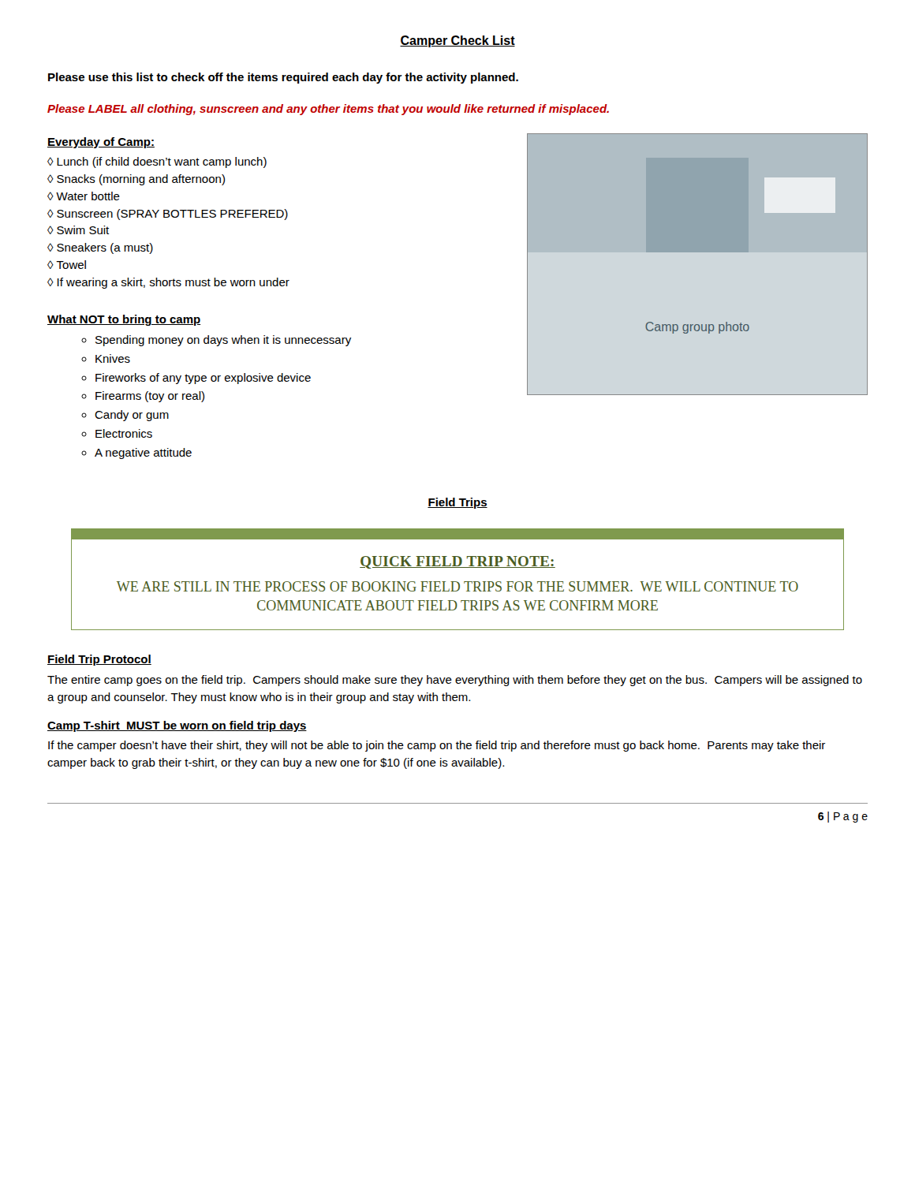Camper Check List
Please use this list to check off the items required each day for the activity planned.
Please LABEL all clothing, sunscreen and any other items that you would like returned if misplaced.
Everyday of Camp:
Lunch (if child doesn’t want camp lunch)
Snacks (morning and afternoon)
Water bottle
Sunscreen (SPRAY BOTTLES PREFERED)
Swim Suit
Sneakers (a must)
Towel
If wearing a skirt, shorts must be worn under
What NOT to bring to camp
Spending money on days when it is unnecessary
Knives
Fireworks of any type or explosive device
Firearms (toy or real)
Candy or gum
Electronics
A negative attitude
Field Trips
QUICK FIELD TRIP NOTE:
WE ARE STILL IN THE PROCESS OF BOOKING FIELD TRIPS FOR THE SUMMER. WE WILL CONTINUE TO COMMUNICATE ABOUT FIELD TRIPS AS WE CONFIRM MORE
Field Trip Protocol
The entire camp goes on the field trip. Campers should make sure they have everything with them before they get on the bus. Campers will be assigned to a group and counselor. They must know who is in their group and stay with them.
Camp T-shirt MUST be worn on field trip days
If the camper doesn’t have their shirt, they will not be able to join the camp on the field trip and therefore must go back home. Parents may take their camper back to grab their t-shirt, or they can buy a new one for $10 (if one is available).
6 | P a g e